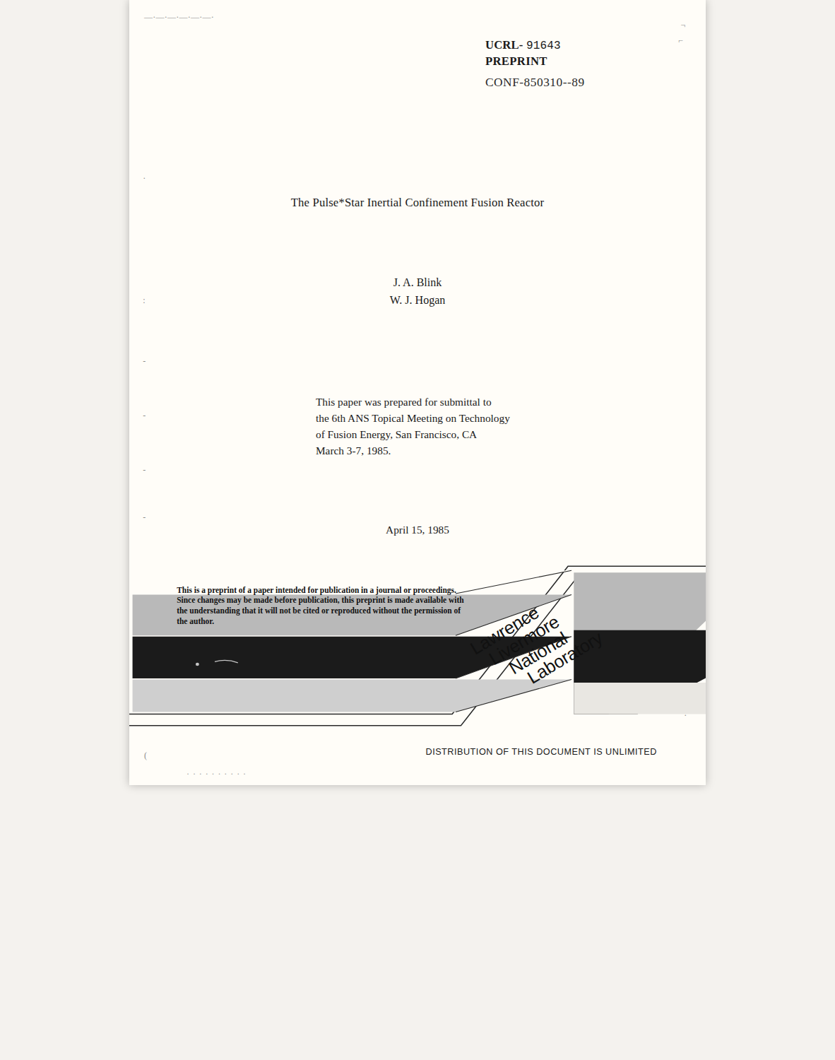—·—·—·—·—·—·
¬
⌐
·
:
-
-
-
-
(
·
UCRL- 91643
PREPRINT
CONF-850310--89
The Pulse*Star Inertial Confinement Fusion Reactor
J. A. Blink
W. J. Hogan
This paper was prepared for submittal to
the 6th ANS Topical Meeting on Technology
of Fusion Energy, San Francisco, CA
March 3-7, 1985.
April 15, 1985
Lawrence
Livermore
National
Laboratory
This is a preprint of a paper intended for publication in a journal or proceedings. Since changes may be made before publication, this preprint is made available with the understanding that it will not be cited or reproduced without the permission of the author.
DISTRIBUTION OF THIS DOCUMENT IS UNLIMITED
. . . . . . . . . .